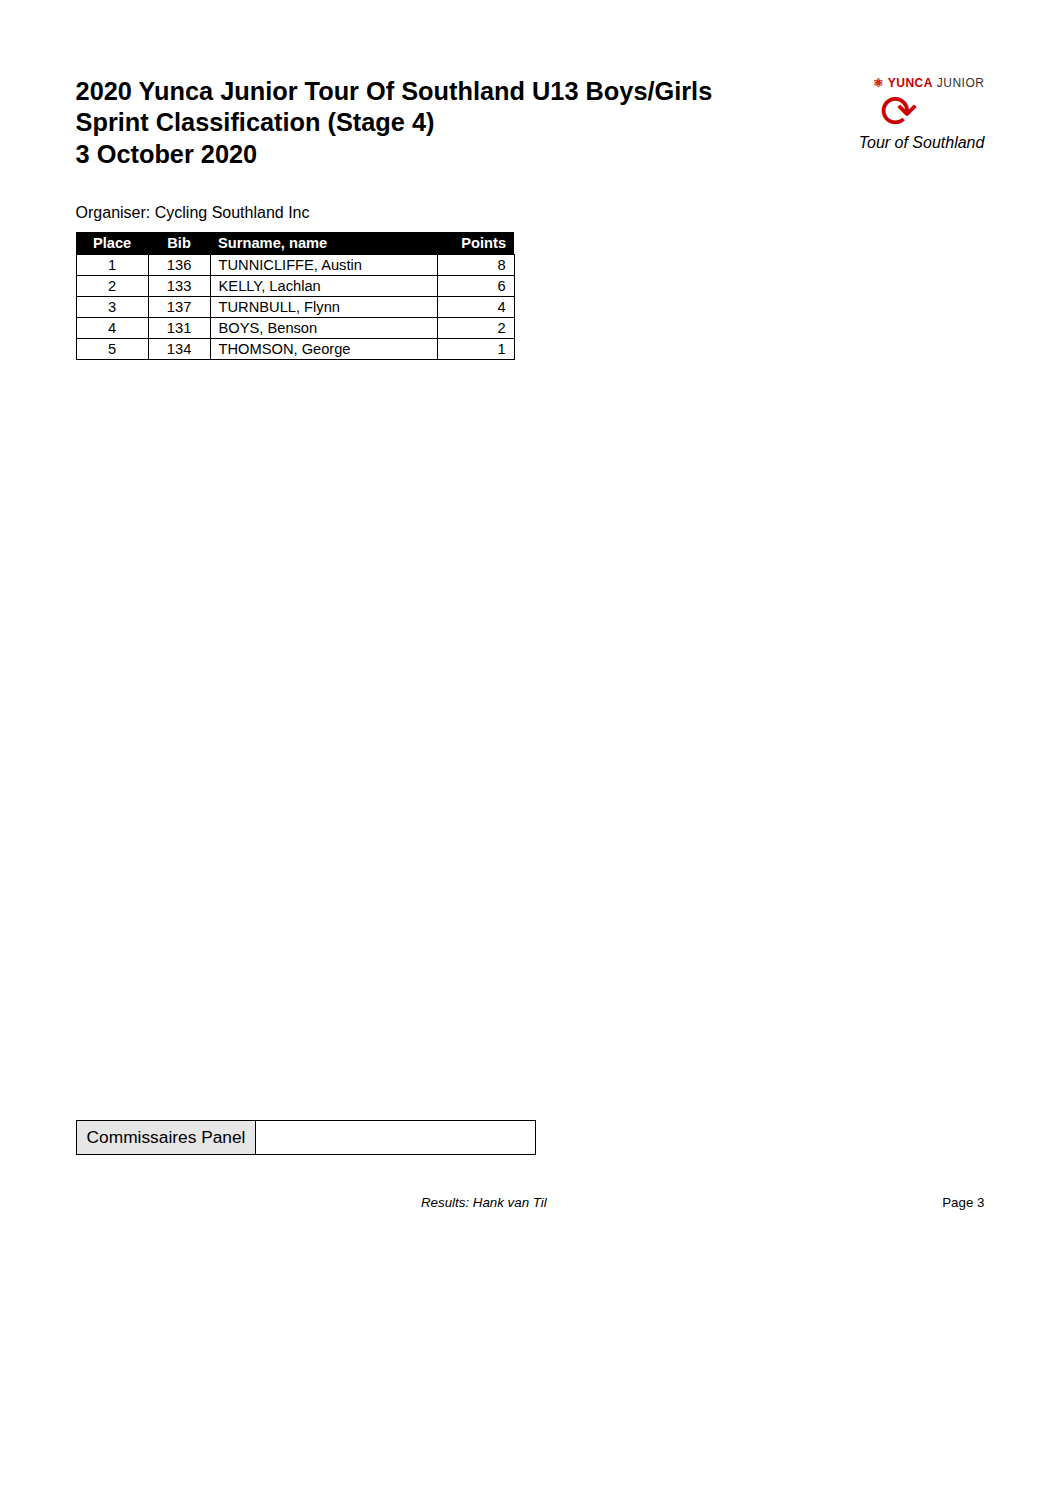2020 Yunca Junior Tour Of Southland U13 Boys/Girls Sprint Classification (Stage 4)
3 October 2020
⚛ YUNCA JUNIOR
⟳
Tour of Southland
Organiser: Cycling Southland Inc
| Place | Bib | Surname, name | Points |
| --- | --- | --- | --- |
| 1 | 136 | TUNNICLIFFE, Austin | 8 |
| 2 | 133 | KELLY, Lachlan | 6 |
| 3 | 137 | TURNBULL, Flynn | 4 |
| 4 | 131 | BOYS, Benson | 2 |
| 5 | 134 | THOMSON, George | 1 |
Commissaires Panel
Results: Hank van Til
Page 3